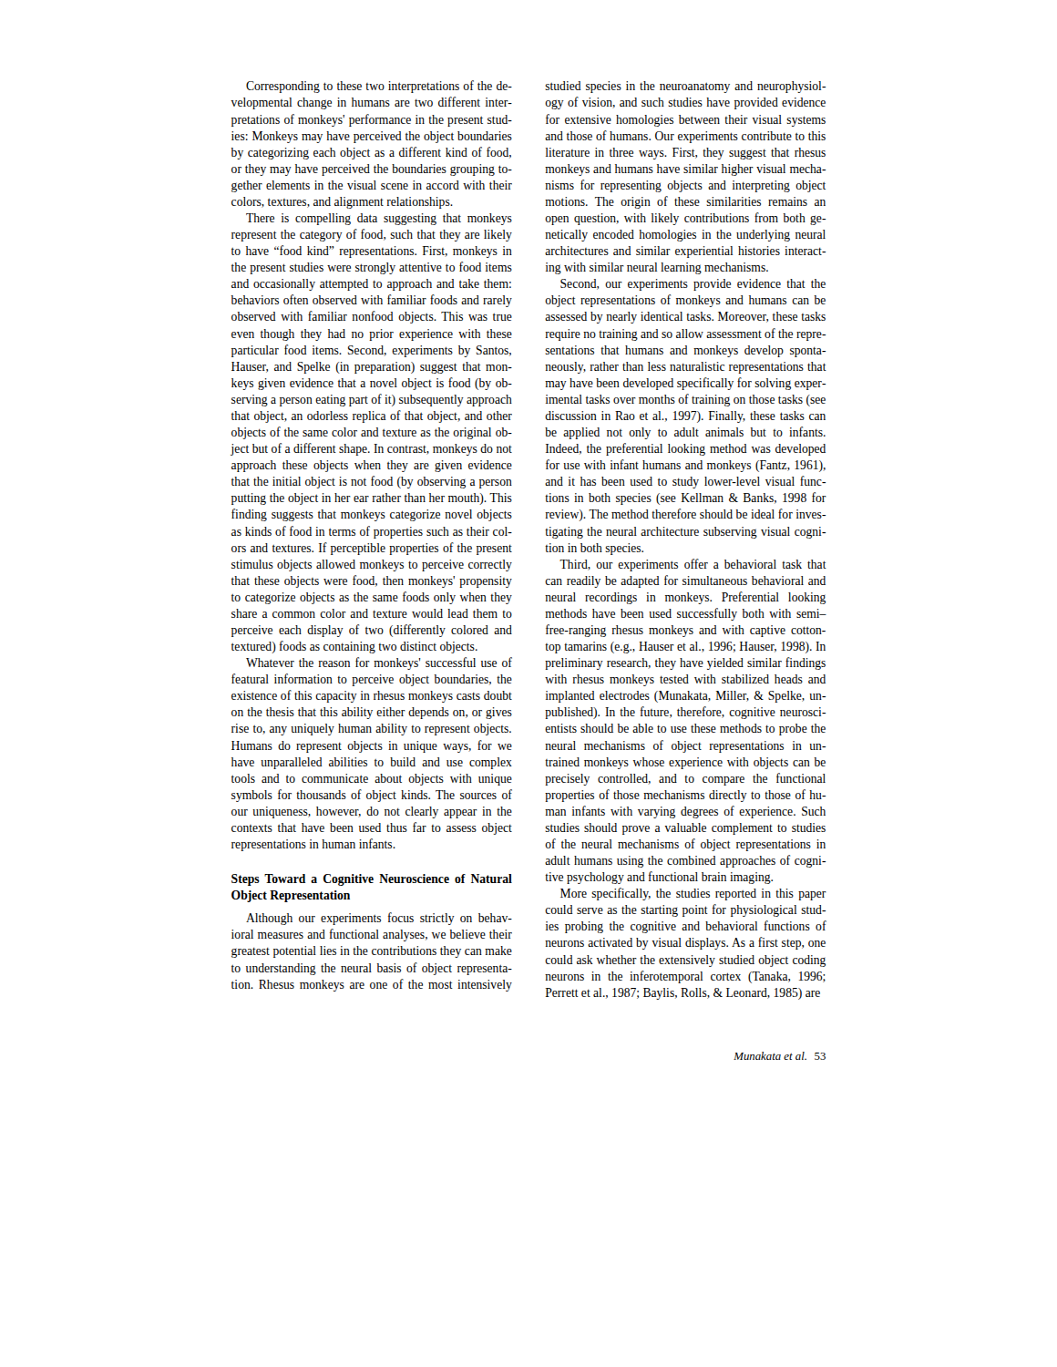Corresponding to these two interpretations of the developmental change in humans are two different interpretations of monkeys' performance in the present studies: Monkeys may have perceived the object boundaries by categorizing each object as a different kind of food, or they may have perceived the boundaries grouping together elements in the visual scene in accord with their colors, textures, and alignment relationships.
There is compelling data suggesting that monkeys represent the category of food, such that they are likely to have “food kind” representations. First, monkeys in the present studies were strongly attentive to food items and occasionally attempted to approach and take them: behaviors often observed with familiar foods and rarely observed with familiar nonfood objects. This was true even though they had no prior experience with these particular food items. Second, experiments by Santos, Hauser, and Spelke (in preparation) suggest that monkeys given evidence that a novel object is food (by observing a person eating part of it) subsequently approach that object, an odorless replica of that object, and other objects of the same color and texture as the original object but of a different shape. In contrast, monkeys do not approach these objects when they are given evidence that the initial object is not food (by observing a person putting the object in her ear rather than her mouth). This finding suggests that monkeys categorize novel objects as kinds of food in terms of properties such as their colors and textures. If perceptible properties of the present stimulus objects allowed monkeys to perceive correctly that these objects were food, then monkeys' propensity to categorize objects as the same foods only when they share a common color and texture would lead them to perceive each display of two (differently colored and textured) foods as containing two distinct objects.
Whatever the reason for monkeys' successful use of featural information to perceive object boundaries, the existence of this capacity in rhesus monkeys casts doubt on the thesis that this ability either depends on, or gives rise to, any uniquely human ability to represent objects. Humans do represent objects in unique ways, for we have unparalleled abilities to build and use complex tools and to communicate about objects with unique symbols for thousands of object kinds. The sources of our uniqueness, however, do not clearly appear in the contexts that have been used thus far to assess object representations in human infants.
Steps Toward a Cognitive Neuroscience of Natural Object Representation
Although our experiments focus strictly on behavioral measures and functional analyses, we believe their greatest potential lies in the contributions they can make to understanding the neural basis of object representation. Rhesus monkeys are one of the most intensively studied species in the neuroanatomy and neurophysiology of vision, and such studies have provided evidence for extensive homologies between their visual systems and those of humans. Our experiments contribute to this literature in three ways. First, they suggest that rhesus monkeys and humans have similar higher visual mechanisms for representing objects and interpreting object motions. The origin of these similarities remains an open question, with likely contributions from both genetically encoded homologies in the underlying neural architectures and similar experiential histories interacting with similar neural learning mechanisms.
Second, our experiments provide evidence that the object representations of monkeys and humans can be assessed by nearly identical tasks. Moreover, these tasks require no training and so allow assessment of the representations that humans and monkeys develop spontaneously, rather than less naturalistic representations that may have been developed specifically for solving experimental tasks over months of training on those tasks (see discussion in Rao et al., 1997). Finally, these tasks can be applied not only to adult animals but to infants. Indeed, the preferential looking method was developed for use with infant humans and monkeys (Fantz, 1961), and it has been used to study lower-level visual functions in both species (see Kellman & Banks, 1998 for review). The method therefore should be ideal for investigating the neural architecture subserving visual cognition in both species.
Third, our experiments offer a behavioral task that can readily be adapted for simultaneous behavioral and neural recordings in monkeys. Preferential looking methods have been used successfully both with semi–free-ranging rhesus monkeys and with captive cotton-top tamarins (e.g., Hauser et al., 1996; Hauser, 1998). In preliminary research, they have yielded similar findings with rhesus monkeys tested with stabilized heads and implanted electrodes (Munakata, Miller, & Spelke, unpublished). In the future, therefore, cognitive neuroscientists should be able to use these methods to probe the neural mechanisms of object representations in untrained monkeys whose experience with objects can be precisely controlled, and to compare the functional properties of those mechanisms directly to those of human infants with varying degrees of experience. Such studies should prove a valuable complement to studies of the neural mechanisms of object representations in adult humans using the combined approaches of cognitive psychology and functional brain imaging.
More specifically, the studies reported in this paper could serve as the starting point for physiological studies probing the cognitive and behavioral functions of neurons activated by visual displays. As a first step, one could ask whether the extensively studied object coding neurons in the inferotemporal cortex (Tanaka, 1996; Perrett et al., 1987; Baylis, Rolls, & Leonard, 1985) are
Munakata et al. 53